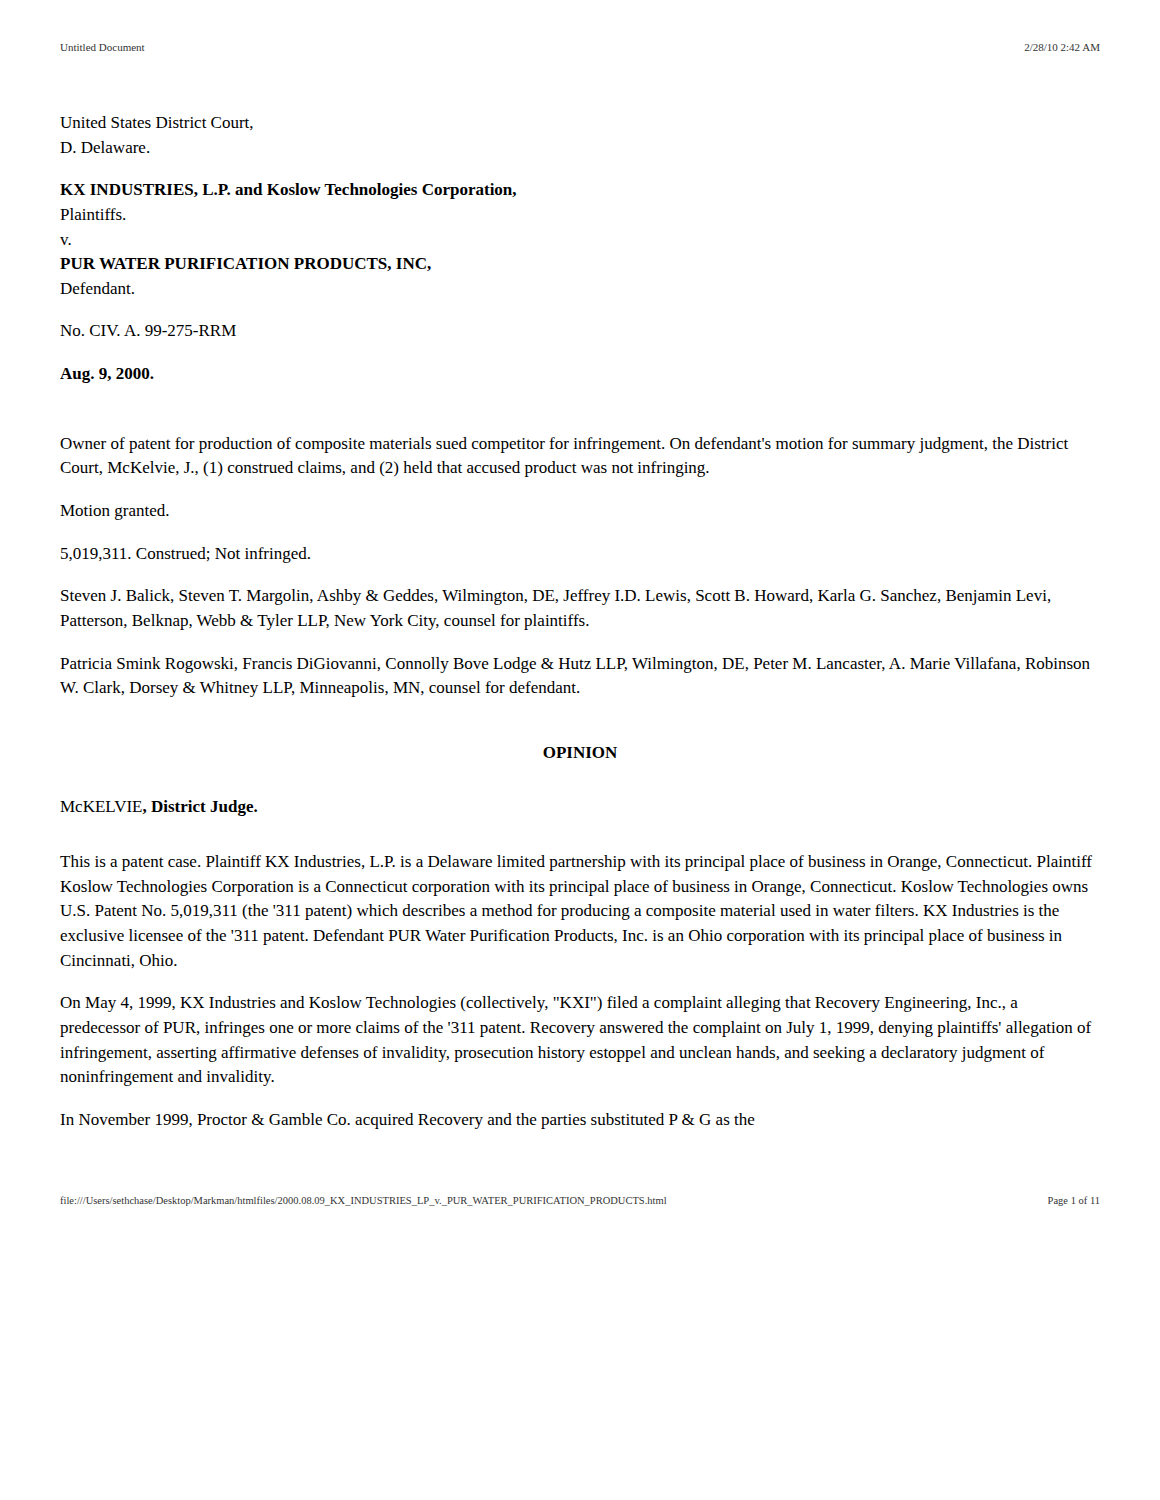Untitled Document 2/28/10 2:42 AM
United States District Court,
D. Delaware.
KX INDUSTRIES, L.P. and Koslow Technologies Corporation,
Plaintiffs.
v.
PUR WATER PURIFICATION PRODUCTS, INC,
Defendant.
No. CIV. A. 99-275-RRM
Aug. 9, 2000.
Owner of patent for production of composite materials sued competitor for infringement. On defendant's motion for summary judgment, the District Court, McKelvie, J., (1) construed claims, and (2) held that accused product was not infringing.
Motion granted.
5,019,311. Construed; Not infringed.
Steven J. Balick, Steven T. Margolin, Ashby & Geddes, Wilmington, DE, Jeffrey I.D. Lewis, Scott B. Howard, Karla G. Sanchez, Benjamin Levi, Patterson, Belknap, Webb & Tyler LLP, New York City, counsel for plaintiffs.
Patricia Smink Rogowski, Francis DiGiovanni, Connolly Bove Lodge & Hutz LLP, Wilmington, DE, Peter M. Lancaster, A. Marie Villafana, Robinson W. Clark, Dorsey & Whitney LLP, Minneapolis, MN, counsel for defendant.
OPINION
McKELVIE, District Judge.
This is a patent case. Plaintiff KX Industries, L.P. is a Delaware limited partnership with its principal place of business in Orange, Connecticut. Plaintiff Koslow Technologies Corporation is a Connecticut corporation with its principal place of business in Orange, Connecticut. Koslow Technologies owns U.S. Patent No. 5,019,311 (the '311 patent) which describes a method for producing a composite material used in water filters. KX Industries is the exclusive licensee of the '311 patent. Defendant PUR Water Purification Products, Inc. is an Ohio corporation with its principal place of business in Cincinnati, Ohio.
On May 4, 1999, KX Industries and Koslow Technologies (collectively, "KXI") filed a complaint alleging that Recovery Engineering, Inc., a predecessor of PUR, infringes one or more claims of the '311 patent. Recovery answered the complaint on July 1, 1999, denying plaintiffs' allegation of infringement, asserting affirmative defenses of invalidity, prosecution history estoppel and unclean hands, and seeking a declaratory judgment of noninfringement and invalidity.
In November 1999, Proctor & Gamble Co. acquired Recovery and the parties substituted P & G as the
file:///Users/sethchase/Desktop/Markman/htmlfiles/2000.08.09_KX_INDUSTRIES_LP_v._PUR_WATER_PURIFICATION_PRODUCTS.html Page 1 of 11